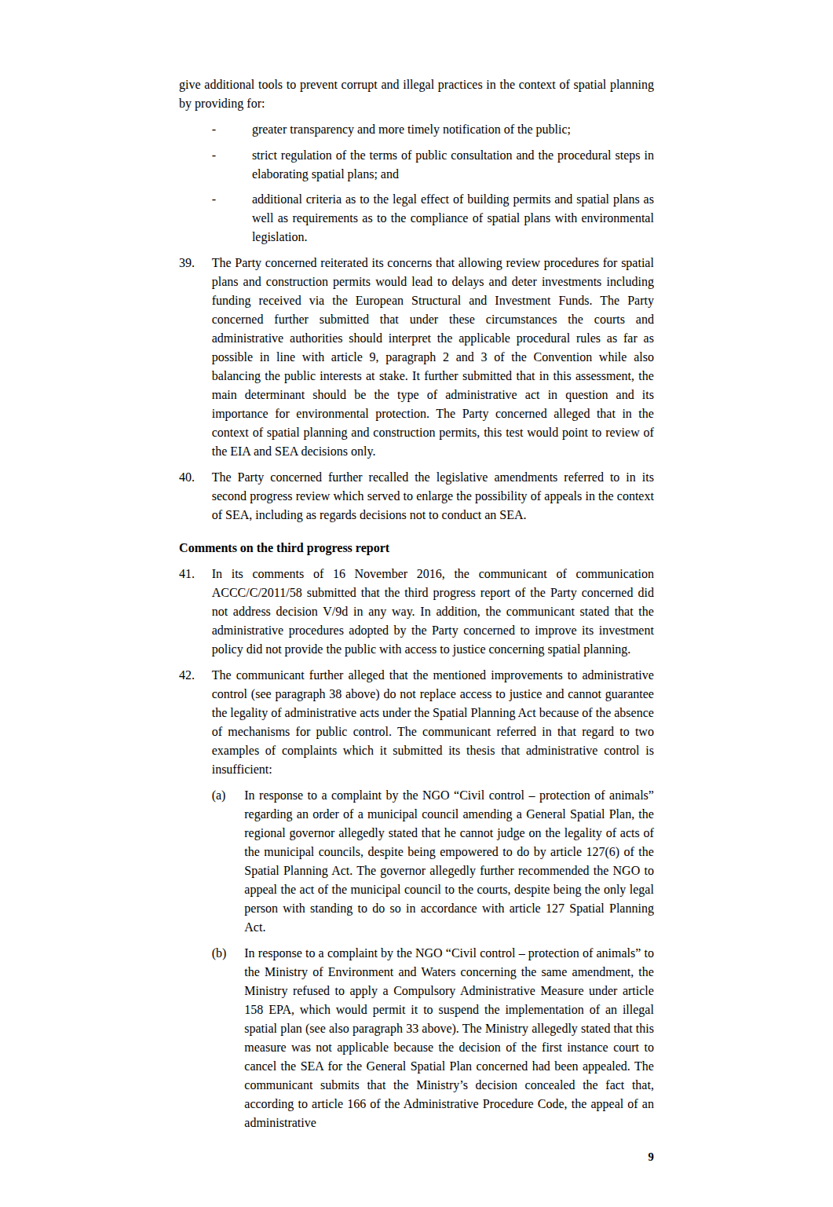give additional tools to prevent corrupt and illegal practices in the context of spatial planning by providing for:
-
greater transparency and more timely notification of the public;
-
strict regulation of the terms of public consultation and the procedural steps in elaborating spatial plans; and
-
additional criteria as to the legal effect of building permits and spatial plans as well as requirements as to the compliance of spatial plans with environmental legislation.
39.
The Party concerned reiterated its concerns that allowing review procedures for spatial plans and construction permits would lead to delays and deter investments including funding received via the European Structural and Investment Funds. The Party concerned further submitted that under these circumstances the courts and administrative authorities should interpret the applicable procedural rules as far as possible in line with article 9, paragraph 2 and 3 of the Convention while also balancing the public interests at stake. It further submitted that in this assessment, the main determinant should be the type of administrative act in question and its importance for environmental protection. The Party concerned alleged that in the context of spatial planning and construction permits, this test would point to review of the EIA and SEA decisions only.
40.
The Party concerned further recalled the legislative amendments referred to in its second progress review which served to enlarge the possibility of appeals in the context of SEA, including as regards decisions not to conduct an SEA.
Comments on the third progress report
41.
In its comments of 16 November 2016, the communicant of communication ACCC/C/2011/58 submitted that the third progress report of the Party concerned did not address decision V/9d in any way. In addition, the communicant stated that the administrative procedures adopted by the Party concerned to improve its investment policy did not provide the public with access to justice concerning spatial planning.
42.
The communicant further alleged that the mentioned improvements to administrative control (see paragraph 38 above) do not replace access to justice and cannot guarantee the legality of administrative acts under the Spatial Planning Act because of the absence of mechanisms for public control. The communicant referred in that regard to two examples of complaints which it submitted its thesis that administrative control is insufficient:
(a)
In response to a complaint by the NGO “Civil control – protection of animals” regarding an order of a municipal council amending a General Spatial Plan, the regional governor allegedly stated that he cannot judge on the legality of acts of the municipal councils, despite being empowered to do by article 127(6) of the Spatial Planning Act. The governor allegedly further recommended the NGO to appeal the act of the municipal council to the courts, despite being the only legal person with standing to do so in accordance with article 127 Spatial Planning Act.
(b)
In response to a complaint by the NGO “Civil control – protection of animals” to the Ministry of Environment and Waters concerning the same amendment, the Ministry refused to apply a Compulsory Administrative Measure under article 158 EPA, which would permit it to suspend the implementation of an illegal spatial plan (see also paragraph 33 above). The Ministry allegedly stated that this measure was not applicable because the decision of the first instance court to cancel the SEA for the General Spatial Plan concerned had been appealed. The communicant submits that the Ministry’s decision concealed the fact that, according to article 166 of the Administrative Procedure Code, the appeal of an administrative
9